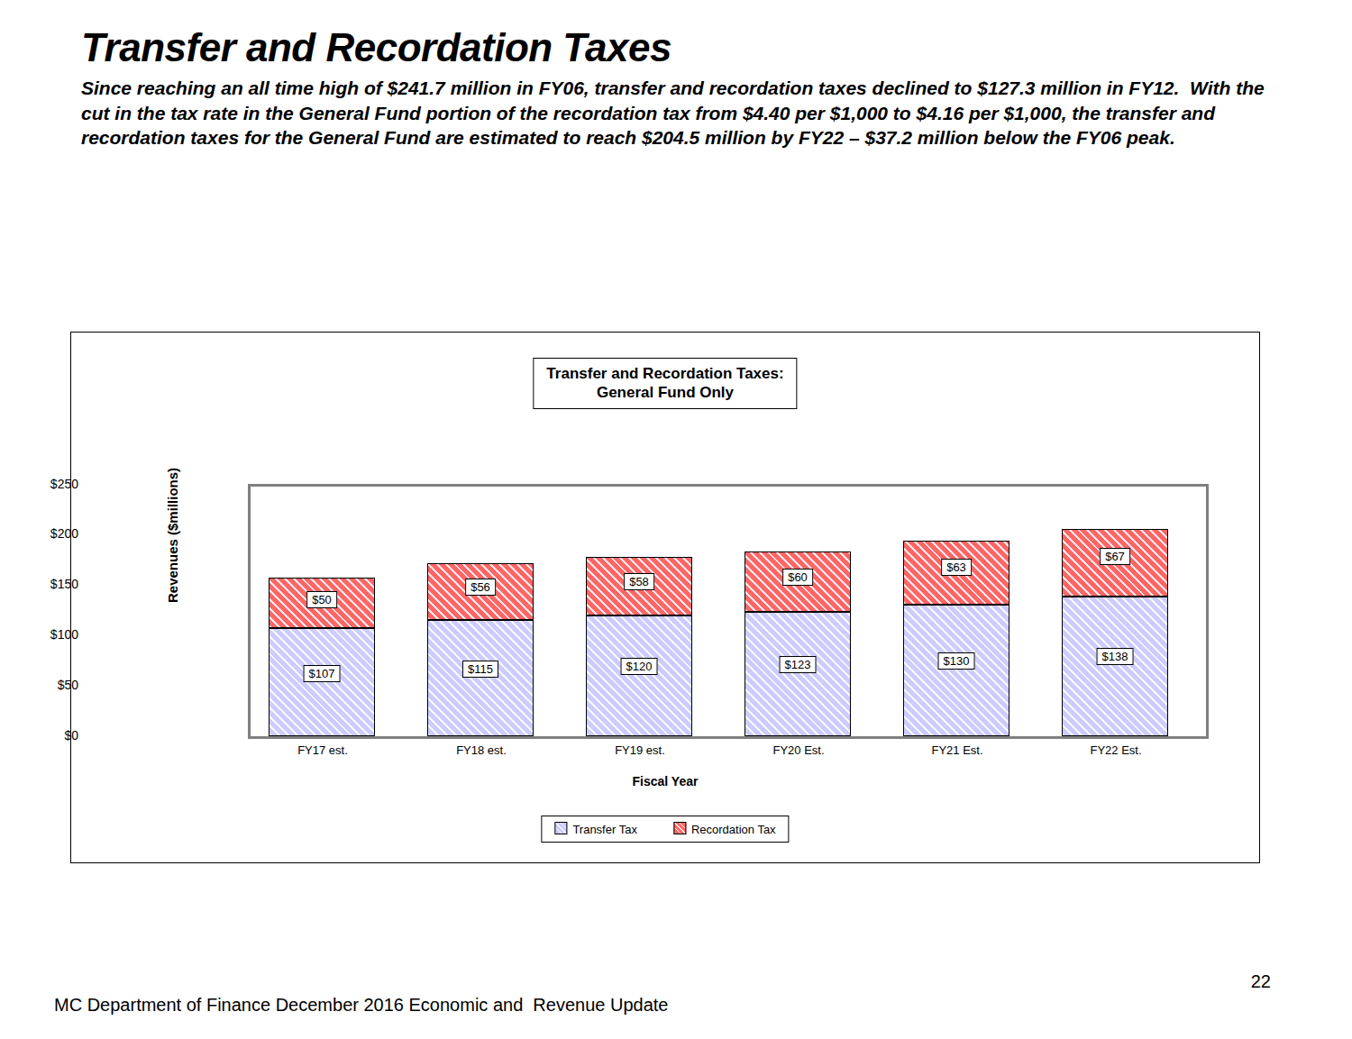Transfer and Recordation Taxes
Since reaching an all time high of $241.7 million in FY06, transfer and recordation taxes declined to $127.3 million in FY12. With the cut in the tax rate in the General Fund portion of the recordation tax from $4.40 per $1,000 to $4.16 per $1,000, the transfer and recordation taxes for the General Fund are estimated to reach $204.5 million by FY22 – $37.2 million below the FY06 peak.
Transfer and Recordation Taxes:
General Fund Only
Revenues ($millions)
$250
$200
$150
$100
$50
$0
$50
$107
$56
$115
$58
$120
$60
$123
$63
$130
$67
$138
FY17 est.
FY18 est.
FY19 est.
FY20 Est.
FY21 Est.
FY22 Est.
Fiscal Year
Transfer Tax
Recordation Tax
MC Department of Finance December 2016 Economic and Revenue Update
22